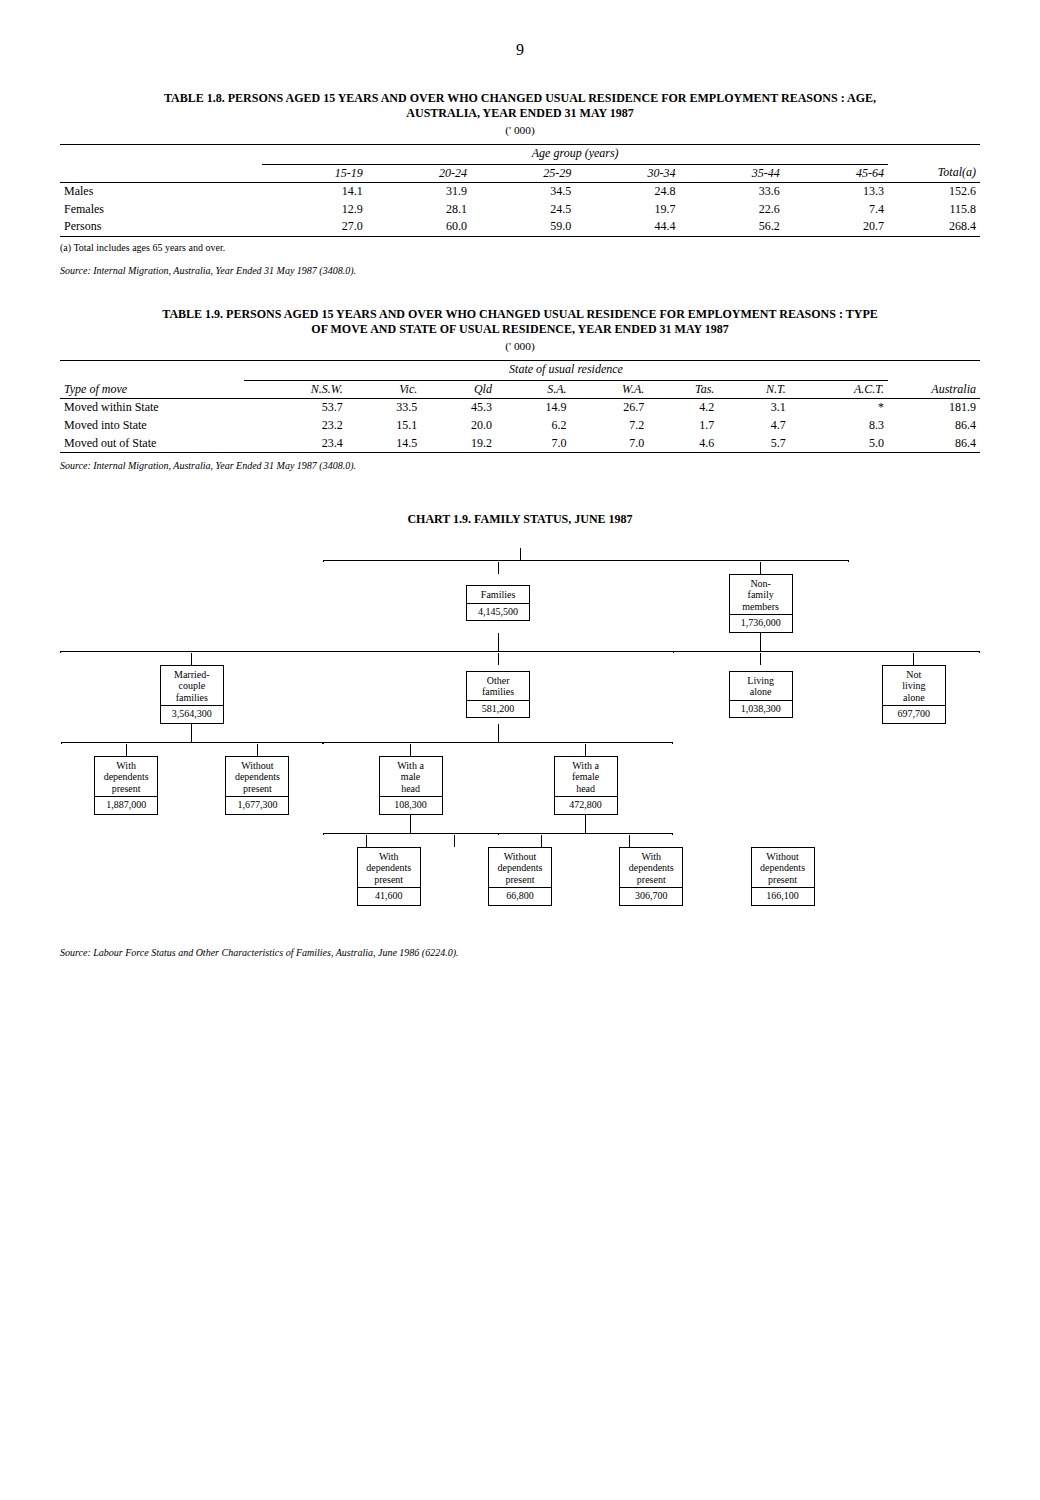9
TABLE 1.8. PERSONS AGED 15 YEARS AND OVER WHO CHANGED USUAL RESIDENCE FOR EMPLOYMENT REASONS : AGE,
AUSTRALIA, YEAR ENDED 31 MAY 1987
(' 000)
| | Age group (years) | |
| | 15-19 | 20-24 | 25-29 | 30-34 | 35-44 | 45-64 | Total(a) |
| Males | 14.1 | 31.9 | 34.5 | 24.8 | 33.6 | 13.3 | 152.6 |
| Females | 12.9 | 28.1 | 24.5 | 19.7 | 22.6 | 7.4 | 115.8 |
| Persons | 27.0 | 60.0 | 59.0 | 44.4 | 56.2 | 20.7 | 268.4 |
(a) Total includes ages 65 years and over.
Source: Internal Migration, Australia, Year Ended 31 May 1987 (3408.0).
TABLE 1.9. PERSONS AGED 15 YEARS AND OVER WHO CHANGED USUAL RESIDENCE FOR EMPLOYMENT REASONS : TYPE
OF MOVE AND STATE OF USUAL RESIDENCE, YEAR ENDED 31 MAY 1987
(' 000)
| | State of usual residence | |
| Type of move | N.S.W. | Vic. | Qld | S.A. | W.A. | Tas. | N.T. | A.C.T. | Australia |
| Moved within State | 53.7 | 33.5 | 45.3 | 14.9 | 26.7 | 4.2 | 3.1 | * | 181.9 |
| Moved into State | 23.2 | 15.1 | 20.0 | 6.2 | 7.2 | 1.7 | 4.7 | 8.3 | 86.4 |
| Moved out of State | 23.4 | 14.5 | 19.2 | 7.0 | 7.0 | 4.6 | 5.7 | 5.0 | 86.4 |
Source: Internal Migration, Australia, Year Ended 31 May 1987 (3408.0).
CHART 1.9. FAMILY STATUS, JUNE 1987
| | Families 4,145,500 | Non- family members 1,736,000 | |
| Married- couple families 3,564,300 | | | Other families 581,200 | Living alone 1,038,300 | | | Not living alone 697,700 |
| / With dependents present 1,887,000 / Without dependents present 1,677,300 / | / With a male head 108,300 / With a female head 472,800 / | |
| | / With dependents present 41,600 / Without dependents present 66,800 / With dependents present 306,700 / Without dependents present 166,100 / | |
Source: Labour Force Status and Other Characteristics of Families, Australia, June 1986 (6224.0).